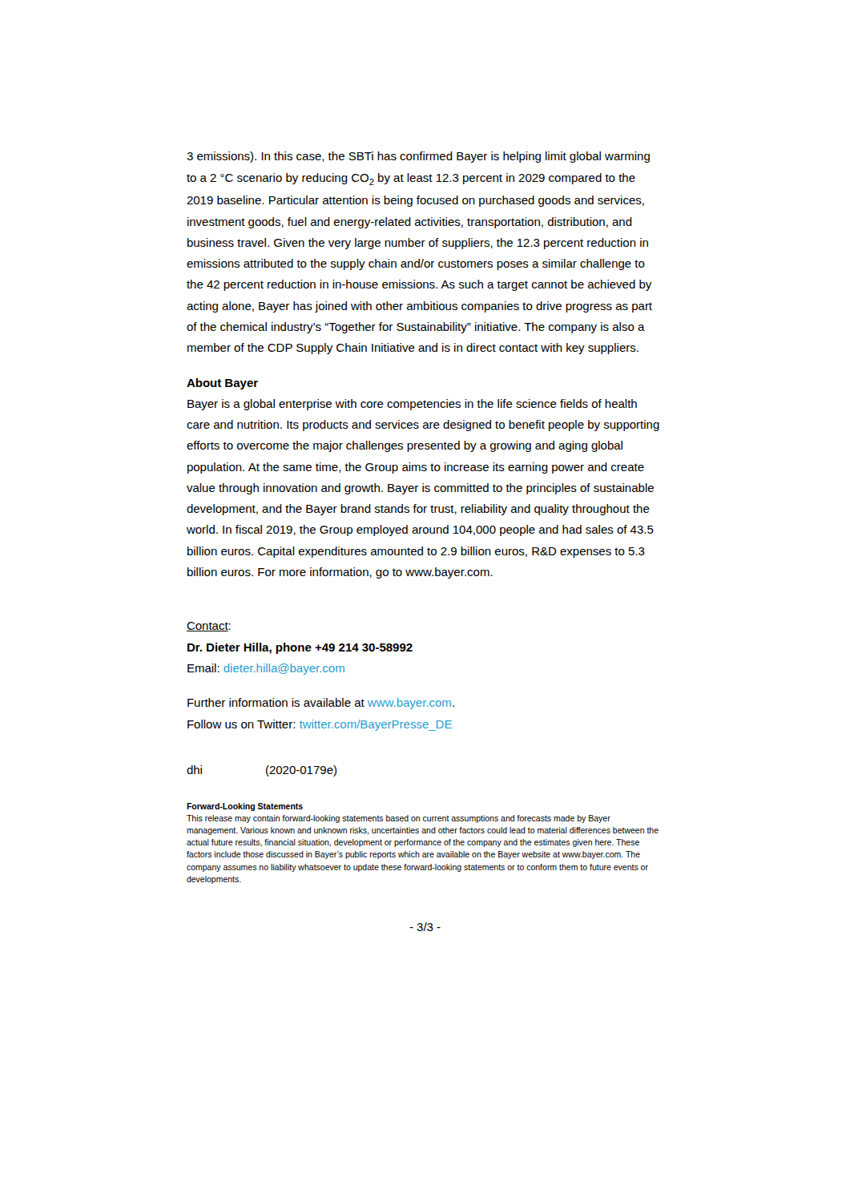3 emissions). In this case, the SBTi has confirmed Bayer is helping limit global warming to a 2 °C scenario by reducing CO2 by at least 12.3 percent in 2029 compared to the 2019 baseline. Particular attention is being focused on purchased goods and services, investment goods, fuel and energy-related activities, transportation, distribution, and business travel. Given the very large number of suppliers, the 12.3 percent reduction in emissions attributed to the supply chain and/or customers poses a similar challenge to the 42 percent reduction in in-house emissions. As such a target cannot be achieved by acting alone, Bayer has joined with other ambitious companies to drive progress as part of the chemical industry’s “Together for Sustainability” initiative. The company is also a member of the CDP Supply Chain Initiative and is in direct contact with key suppliers.
About Bayer
Bayer is a global enterprise with core competencies in the life science fields of health care and nutrition. Its products and services are designed to benefit people by supporting efforts to overcome the major challenges presented by a growing and aging global population. At the same time, the Group aims to increase its earning power and create value through innovation and growth. Bayer is committed to the principles of sustainable development, and the Bayer brand stands for trust, reliability and quality throughout the world. In fiscal 2019, the Group employed around 104,000 people and had sales of 43.5 billion euros. Capital expenditures amounted to 2.9 billion euros, R&D expenses to 5.3 billion euros. For more information, go to www.bayer.com.
Contact:
Dr. Dieter Hilla, phone +49 214 30-58992
Email: dieter.hilla@bayer.com
Further information is available at www.bayer.com.
Follow us on Twitter: twitter.com/BayerPresse_DE
dhi (2020-0179e)
Forward-Looking Statements
This release may contain forward-looking statements based on current assumptions and forecasts made by Bayer management. Various known and unknown risks, uncertainties and other factors could lead to material differences between the actual future results, financial situation, development or performance of the company and the estimates given here. These factors include those discussed in Bayer’s public reports which are available on the Bayer website at www.bayer.com. The company assumes no liability whatsoever to update these forward-looking statements or to conform them to future events or developments.
- 3/3 -